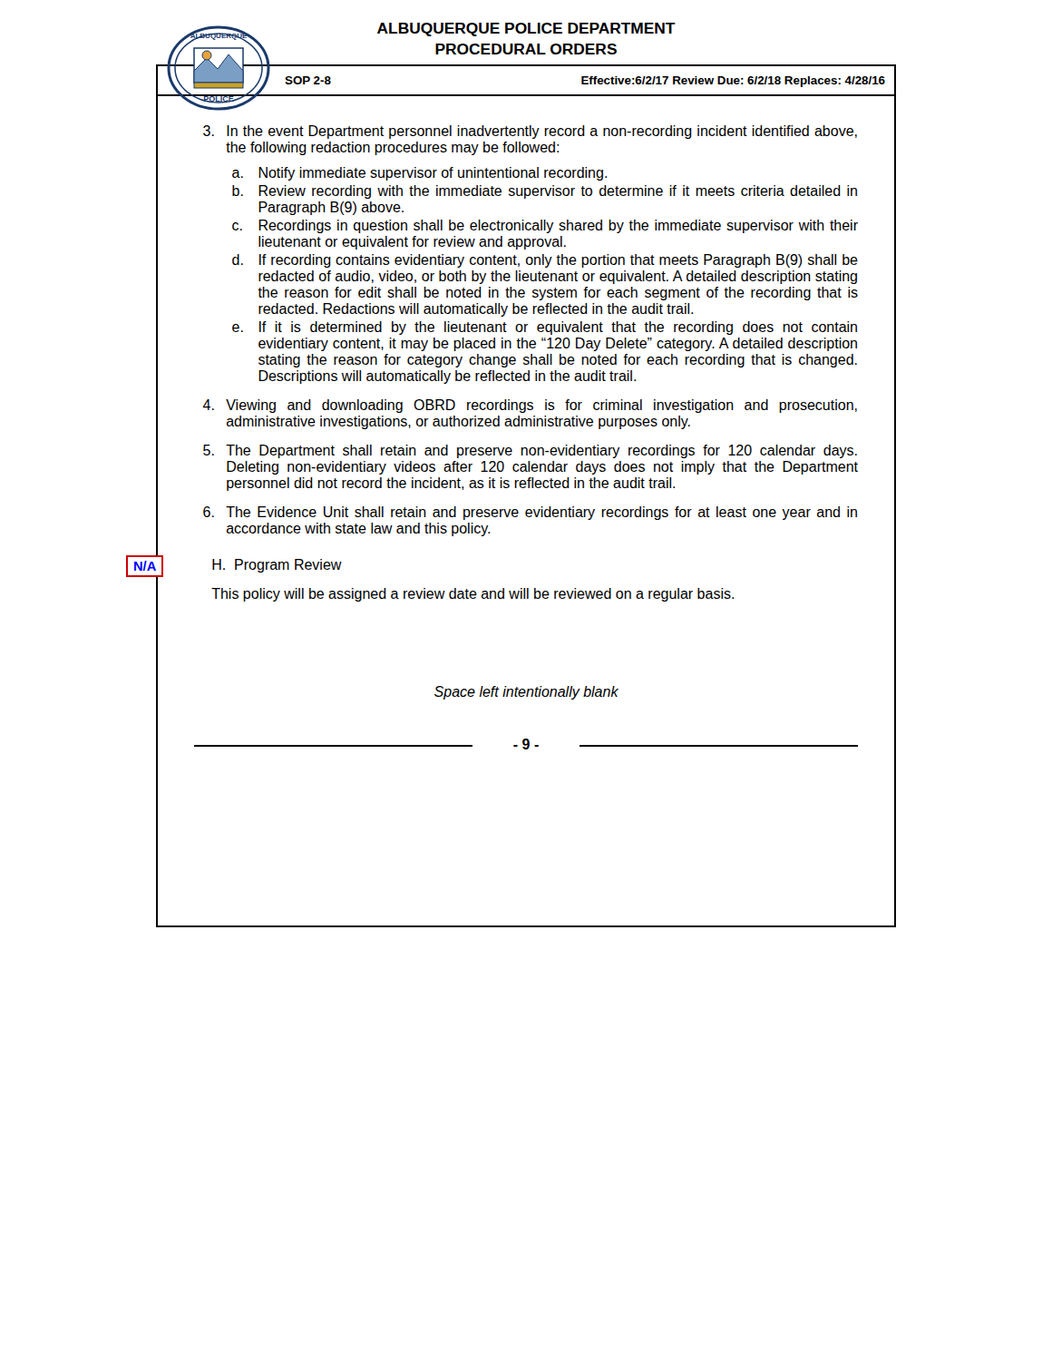ALBUQUERQUE POLICE DEPARTMENT
PROCEDURAL ORDERS
ALBUQUERQUE POLICE
SOP 2-8 Effective:6/2/17 Review Due: 6/2/18 Replaces: 4/28/16
3. In the event Department personnel inadvertently record a non-recording incident identified above, the following redaction procedures may be followed:
a. Notify immediate supervisor of unintentional recording.
b. Review recording with the immediate supervisor to determine if it meets criteria detailed in Paragraph B(9) above.
c. Recordings in question shall be electronically shared by the immediate supervisor with their lieutenant or equivalent for review and approval.
d. If recording contains evidentiary content, only the portion that meets Paragraph B(9) shall be redacted of audio, video, or both by the lieutenant or equivalent. A detailed description stating the reason for edit shall be noted in the system for each segment of the recording that is redacted. Redactions will automatically be reflected in the audit trail.
e. If it is determined by the lieutenant or equivalent that the recording does not contain evidentiary content, it may be placed in the “120 Day Delete” category. A detailed description stating the reason for category change shall be noted for each recording that is changed. Descriptions will automatically be reflected in the audit trail.
4. Viewing and downloading OBRD recordings is for criminal investigation and prosecution, administrative investigations, or authorized administrative purposes only.
5. The Department shall retain and preserve non-evidentiary recordings for 120 calendar days. Deleting non-evidentiary videos after 120 calendar days does not imply that the Department personnel did not record the incident, as it is reflected in the audit trail.
6. The Evidence Unit shall retain and preserve evidentiary recordings for at least one year and in accordance with state law and this policy.
N/A H. Program Review
This policy will be assigned a review date and will be reviewed on a regular basis.
Space left intentionally blank
- 9 -